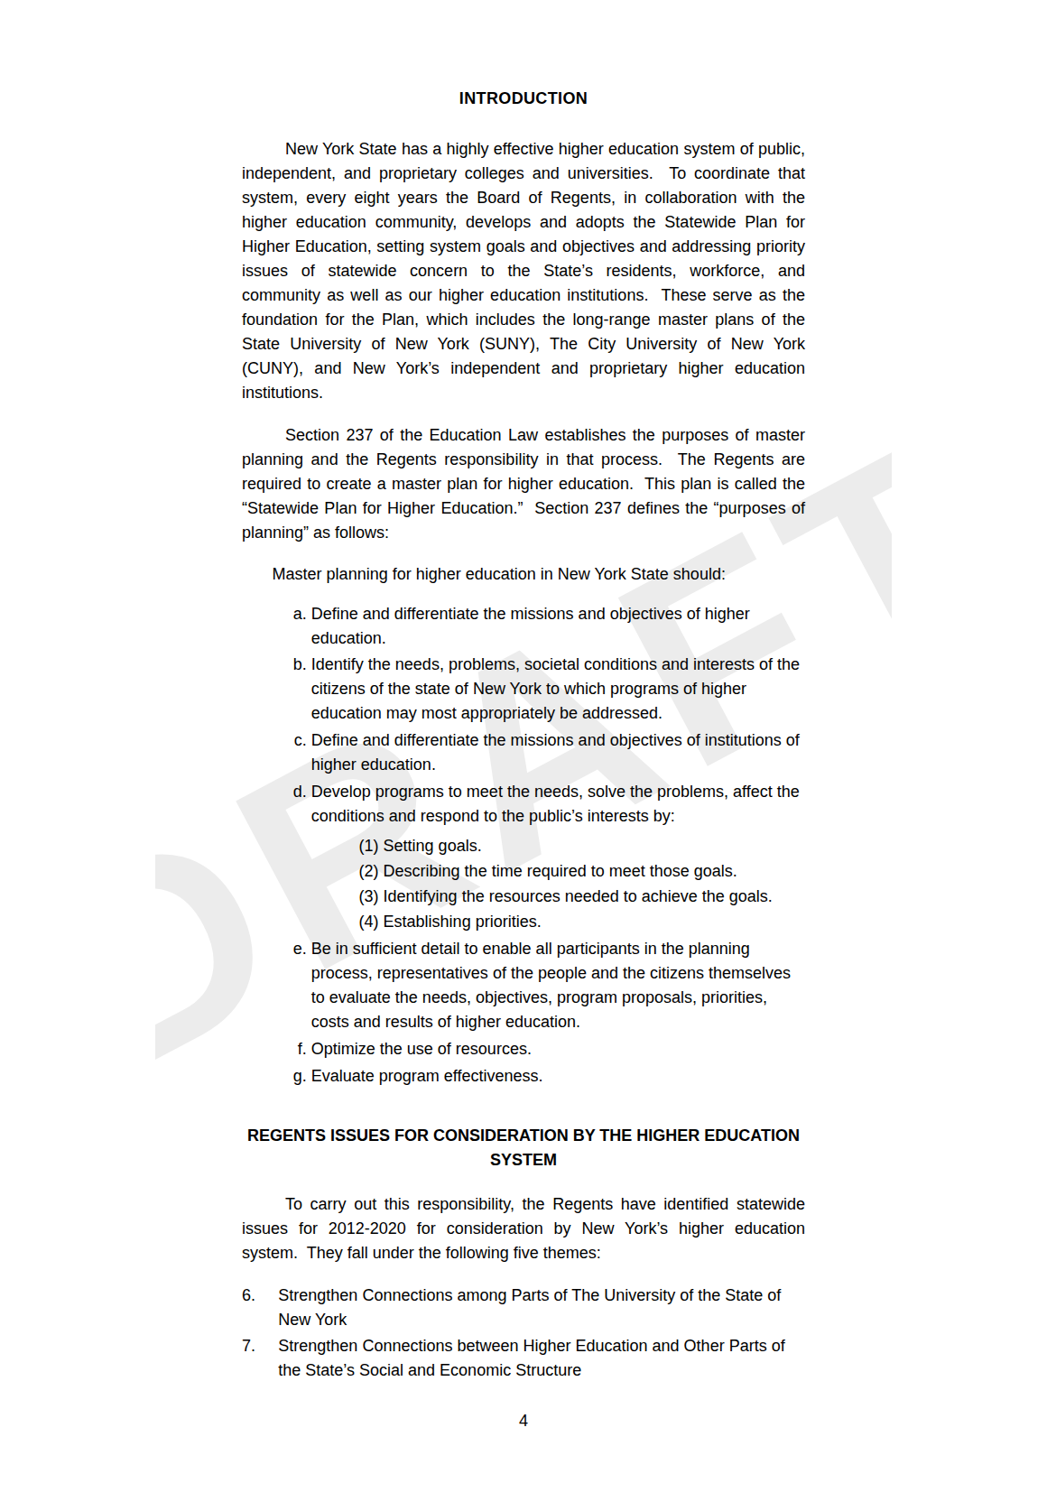DRAFT
INTRODUCTION
New York State has a highly effective higher education system of public, independent, and proprietary colleges and universities. To coordinate that system, every eight years the Board of Regents, in collaboration with the higher education community, develops and adopts the Statewide Plan for Higher Education, setting system goals and objectives and addressing priority issues of statewide concern to the State’s residents, workforce, and community as well as our higher education institutions. These serve as the foundation for the Plan, which includes the long-range master plans of the State University of New York (SUNY), The City University of New York (CUNY), and New York’s independent and proprietary higher education institutions.
Section 237 of the Education Law establishes the purposes of master planning and the Regents responsibility in that process. The Regents are required to create a master plan for higher education. This plan is called the “Statewide Plan for Higher Education.” Section 237 defines the “purposes of planning” as follows:
Master planning for higher education in New York State should:
Define and differentiate the missions and objectives of higher education.
Identify the needs, problems, societal conditions and interests of the citizens of the state of New York to which programs of higher education may most appropriately be addressed.
Define and differentiate the missions and objectives of institutions of higher education.
Develop programs to meet the needs, solve the problems, affect the conditions and respond to the public’s interests by:
(1) Setting goals.
(2) Describing the time required to meet those goals.
(3) Identifying the resources needed to achieve the goals.
(4) Establishing priorities.
Be in sufficient detail to enable all participants in the planning process, representatives of the people and the citizens themselves to evaluate the needs, objectives, program proposals, priorities, costs and results of higher education.
Optimize the use of resources.
Evaluate program effectiveness.
REGENTS ISSUES FOR CONSIDERATION BY THE HIGHER EDUCATION SYSTEM
To carry out this responsibility, the Regents have identified statewide issues for 2012-2020 for consideration by New York’s higher education system. They fall under the following five themes:
6. Strengthen Connections among Parts of The University of the State of New York
7. Strengthen Connections between Higher Education and Other Parts of the State’s Social and Economic Structure
4